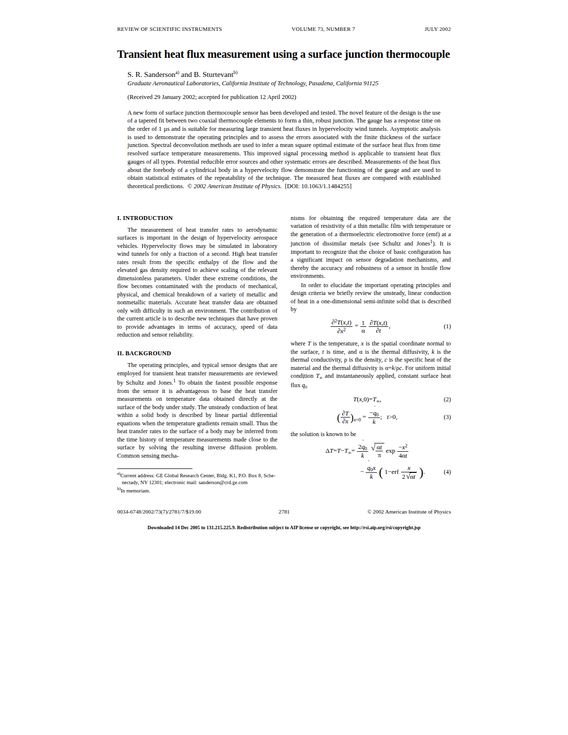REVIEW OF SCIENTIFIC INSTRUMENTS
VOLUME 73, NUMBER 7
JULY 2002
Transient heat flux measurement using a surface junction thermocouple
S. R. Sandersona) and B. Sturtevantb)
Graduate Aeronautical Laboratories, California Institute of Technology, Pasadena, California 91125
(Received 29 January 2002; accepted for publication 12 April 2002)
A new form of surface junction thermocouple sensor has been developed and tested. The novel feature of the design is the use of a tapered fit between two coaxial thermocouple elements to form a thin, robust junction. The gauge has a response time on the order of 1 µs and is suitable for measuring large transient heat fluxes in hypervelocity wind tunnels. Asymptotic analysis is used to demonstrate the operating principles and to assess the errors associated with the finite thickness of the surface junction. Spectral deconvolution methods are used to infer a mean square optimal estimate of the surface heat flux from time resolved surface temperature measurements. This improved signal processing method is applicable to transient heat flux gauges of all types. Potential reducible error sources and other systematic errors are described. Measurements of the heat flux about the forebody of a cylindrical body in a hypervelocity flow demonstrate the functioning of the gauge and are used to obtain statistical estimates of the repeatability of the technique. The measured heat fluxes are compared with established theoretical predictions. © 2002 American Institute of Physics. [DOI: 10.1063/1.1484255]
I. INTRODUCTION
The measurement of heat transfer rates to aerodynamic surfaces is important in the design of hypervelocity aerospace vehicles. Hypervelocity flows may be simulated in laboratory wind tunnels for only a fraction of a second. High heat transfer rates result from the specific enthalpy of the flow and the elevated gas density required to achieve scaling of the relevant dimensionless parameters. Under these extreme conditions, the flow becomes contaminated with the products of mechanical, physical, and chemical breakdown of a variety of metallic and nonmetallic materials. Accurate heat transfer data are obtained only with difficulty in such an environment. The contribution of the current article is to describe new techniques that have proven to provide advantages in terms of accuracy, speed of data reduction and sensor reliability.
II. BACKGROUND
The operating principles, and typical sensor designs that are employed for transient heat transfer measurements are reviewed by Schultz and Jones.1 To obtain the fastest possible response from the sensor it is advantageous to base the heat transfer measurements on temperature data obtained directly at the surface of the body under study. The unsteady conduction of heat within a solid body is described by linear partial differential equations when the temperature gradients remain small. Thus the heat transfer rates to the surface of a body may be inferred from the time history of temperature measurements made close to the surface by solving the resulting inverse diffusion problem. Common sensing mecha-
a)Current address: GE Global Research Center, Bldg. K1, P.O. Box 8, Sche-
nectady, NY 12301; electronic mail: sanderson@crd.ge.com
b)In memoriam.
nisms for obtaining the required temperature data are the variation of resistivity of a thin metallic film with temperature or the generation of a thermoelectric electromotive force (emf) at a junction of dissimilar metals (see Schultz and Jones1). It is important to recognize that the choice of basic configuration has a significant impact on sensor degradation mechanisms, and thereby the accuracy and robustness of a sensor in hostile flow environments.
In order to elucidate the important operating principles and design criteria we briefly review the unsteady, linear conduction of heat in a one-dimensional semi-infinite solid that is described by
∂2 T(x,t)∂x 2 = 1 α ∂T(x,t)∂t,
(1)
where T is the temperature, x is the spatial coordinate normal to the surface, t is time, and α is the thermal diffusivity, k is the thermal conductivity, ρ is the density, c is the specific heat of the material and the thermal diffusivity is α=k/ρc. For uniform initial condition T∞ and instantaneously applied, constant surface heat flux q 0
T(x,0)=T∞,
(2)
(∂T∂x) x=0 = −q 0 k; t>0,
(3)
the solution is known to be
ΔT=T−T∞= 2q 0 k αt π exp −x 24αt
− q 0 x k ( 1−erf x 2αt ).
(4)
0034-6748/2002/73(7)/2781/7/$19.00
2781
© 2002 American Institute of Physics
Downloaded 14 Dec 2005 to 131.215.225.9. Redistribution subject to AIP license or copyright, see http://rsi.aip.org/rsi/copyright.jsp